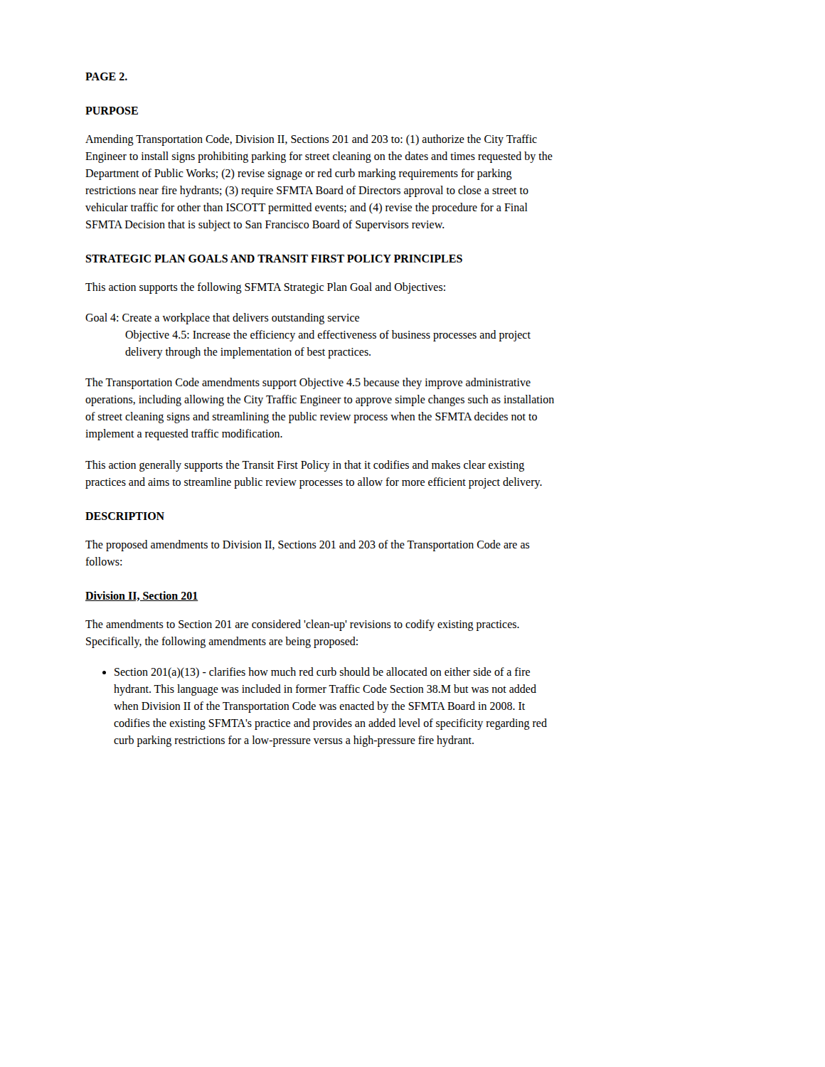PAGE 2.
PURPOSE
Amending Transportation Code, Division II, Sections 201 and 203 to: (1) authorize the City Traffic Engineer to install signs prohibiting parking for street cleaning on the dates and times requested by the Department of Public Works; (2) revise signage or red curb marking requirements for parking restrictions near fire hydrants; (3) require SFMTA Board of Directors approval to close a street to vehicular traffic for other than ISCOTT permitted events; and (4) revise the procedure for a Final SFMTA Decision that is subject to San Francisco Board of Supervisors review.
STRATEGIC PLAN GOALS AND TRANSIT FIRST POLICY PRINCIPLES
This action supports the following SFMTA Strategic Plan Goal and Objectives:
Goal 4: Create a workplace that delivers outstanding service
Objective 4.5: Increase the efficiency and effectiveness of business processes and project delivery through the implementation of best practices.
The Transportation Code amendments support Objective 4.5 because they improve administrative operations, including allowing the City Traffic Engineer to approve simple changes such as installation of street cleaning signs and streamlining the public review process when the SFMTA decides not to implement a requested traffic modification.
This action generally supports the Transit First Policy in that it codifies and makes clear existing practices and aims to streamline public review processes to allow for more efficient project delivery.
DESCRIPTION
The proposed amendments to Division II, Sections 201 and 203 of the Transportation Code are as follows:
Division II, Section 201
The amendments to Section 201 are considered 'clean-up' revisions to codify existing practices. Specifically, the following amendments are being proposed:
Section 201(a)(13) - clarifies how much red curb should be allocated on either side of a fire hydrant. This language was included in former Traffic Code Section 38.M but was not added when Division II of the Transportation Code was enacted by the SFMTA Board in 2008. It codifies the existing SFMTA's practice and provides an added level of specificity regarding red curb parking restrictions for a low-pressure versus a high-pressure fire hydrant.